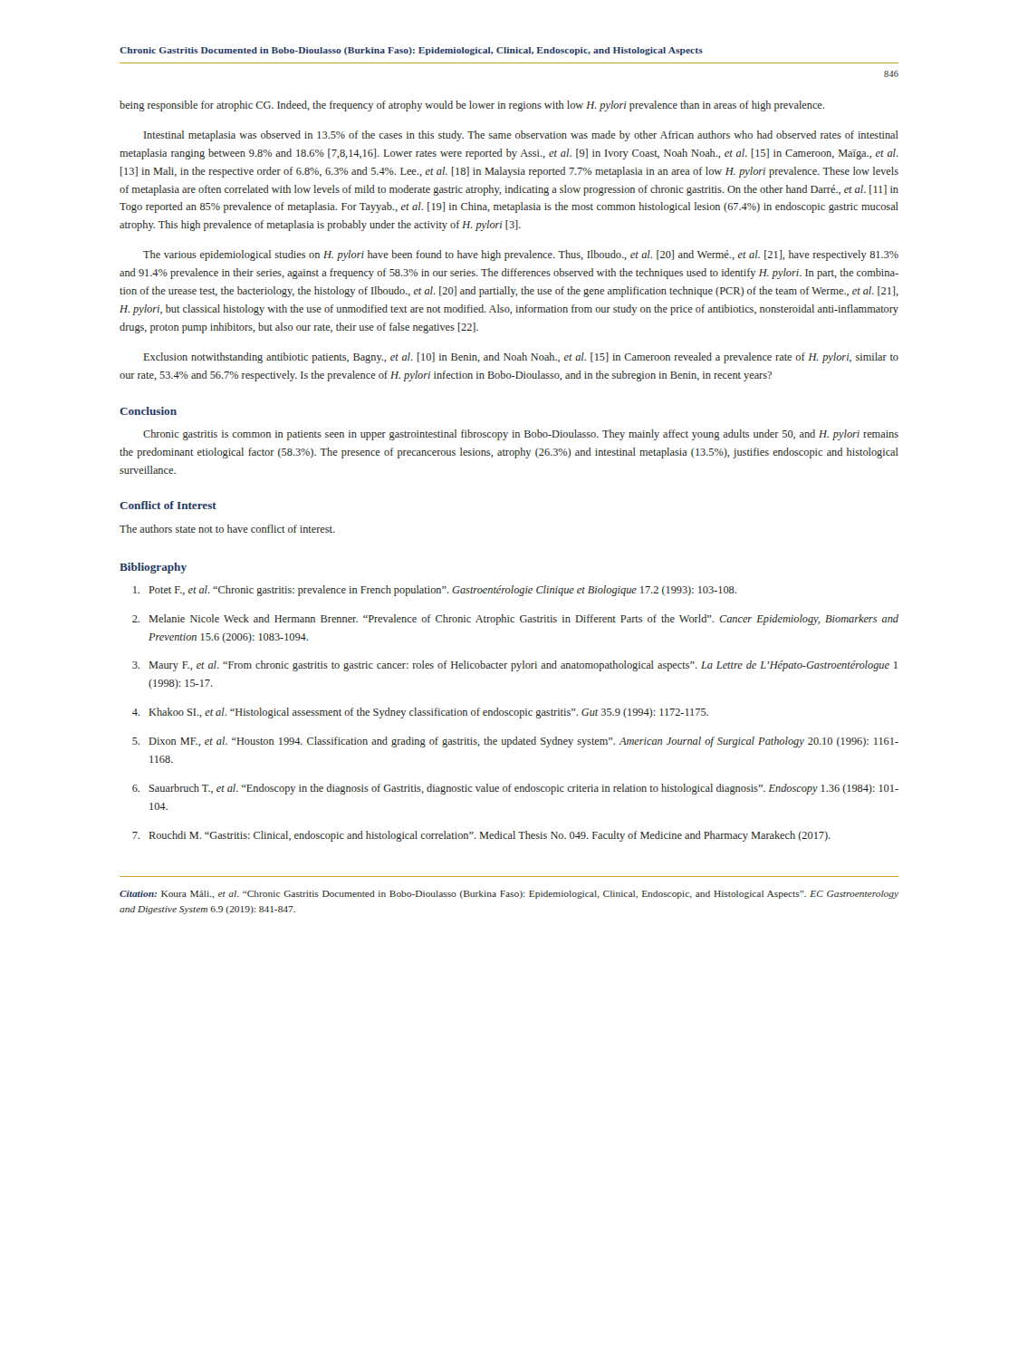Chronic Gastritis Documented in Bobo-Dioulasso (Burkina Faso): Epidemiological, Clinical, Endoscopic, and Histological Aspects
846
being responsible for atrophic CG. Indeed, the frequency of atrophy would be lower in regions with low H. pylori prevalence than in areas of high prevalence.
Intestinal metaplasia was observed in 13.5% of the cases in this study. The same observation was made by other African authors who had observed rates of intestinal metaplasia ranging between 9.8% and 18.6% [7,8,14,16]. Lower rates were reported by Assi., et al. [9] in Ivory Coast, Noah Noah., et al. [15] in Cameroon, Maïga., et al. [13] in Mali, in the respective order of 6.8%, 6.3% and 5.4%. Lee., et al. [18] in Malaysia reported 7.7% metaplasia in an area of low H. pylori prevalence. These low levels of metaplasia are often correlated with low levels of mild to moderate gastric atrophy, indicating a slow progression of chronic gastritis. On the other hand Darré., et al. [11] in Togo reported an 85% prevalence of metaplasia. For Tayyab., et al. [19] in China, metaplasia is the most common histological lesion (67.4%) in endoscopic gastric mucosal atrophy. This high prevalence of metaplasia is probably under the activity of H. pylori [3].
The various epidemiological studies on H. pylori have been found to have high prevalence. Thus, Ilboudo., et al. [20] and Wermé., et al. [21], have respectively 81.3% and 91.4% prevalence in their series, against a frequency of 58.3% in our series. The differences observed with the techniques used to identify H. pylori. In part, the combination of the urease test, the bacteriology, the histology of Ilboudo., et al. [20] and partially, the use of the gene amplification technique (PCR) of the team of Werme., et al. [21], H. pylori, but classical histology with the use of unmodified text are not modified. Also, information from our study on the price of antibiotics, nonsteroidal anti-inflammatory drugs, proton pump inhibitors, but also our rate, their use of false negatives [22].
Exclusion notwithstanding antibiotic patients, Bagny., et al. [10] in Benin, and Noah Noah., et al. [15] in Cameroon revealed a prevalence rate of H. pylori, similar to our rate, 53.4% and 56.7% respectively. Is the prevalence of H. pylori infection in Bobo-Dioulasso, and in the subregion in Benin, in recent years?
Conclusion
Chronic gastritis is common in patients seen in upper gastrointestinal fibroscopy in Bobo-Dioulasso. They mainly affect young adults under 50, and H. pylori remains the predominant etiological factor (58.3%). The presence of precancerous lesions, atrophy (26.3%) and intestinal metaplasia (13.5%), justifies endoscopic and histological surveillance.
Conflict of Interest
The authors state not to have conflict of interest.
Bibliography
Potet F., et al. “Chronic gastritis: prevalence in French population”. Gastroentérologie Clinique et Biologique 17.2 (1993): 103-108.
Melanie Nicole Weck and Hermann Brenner. “Prevalence of Chronic Atrophic Gastritis in Different Parts of the World”. Cancer Epidemiology, Biomarkers and Prevention 15.6 (2006): 1083-1094.
Maury F., et al. “From chronic gastritis to gastric cancer: roles of Helicobacter pylori and anatomopathological aspects”. La Lettre de L’Hépato-Gastroentérologue 1 (1998): 15-17.
Khakoo SI., et al. “Histological assessment of the Sydney classification of endoscopic gastritis”. Gut 35.9 (1994): 1172-1175.
Dixon MF., et al. “Houston 1994. Classification and grading of gastritis, the updated Sydney system”. American Journal of Surgical Pathology 20.10 (1996): 1161-1168.
Sauarbruch T., et al. “Endoscopy in the diagnosis of Gastritis, diagnostic value of endoscopic criteria in relation to histological diagnosis”. Endoscopy 1.36 (1984): 101-104.
Rouchdi M. “Gastritis: Clinical, endoscopic and histological correlation”. Medical Thesis No. 049. Faculty of Medicine and Pharmacy Marakech (2017).
Citation: Koura Mâli., et al. “Chronic Gastritis Documented in Bobo-Dioulasso (Burkina Faso): Epidemiological, Clinical, Endoscopic, and Histological Aspects”. EC Gastroenterology and Digestive System 6.9 (2019): 841-847.